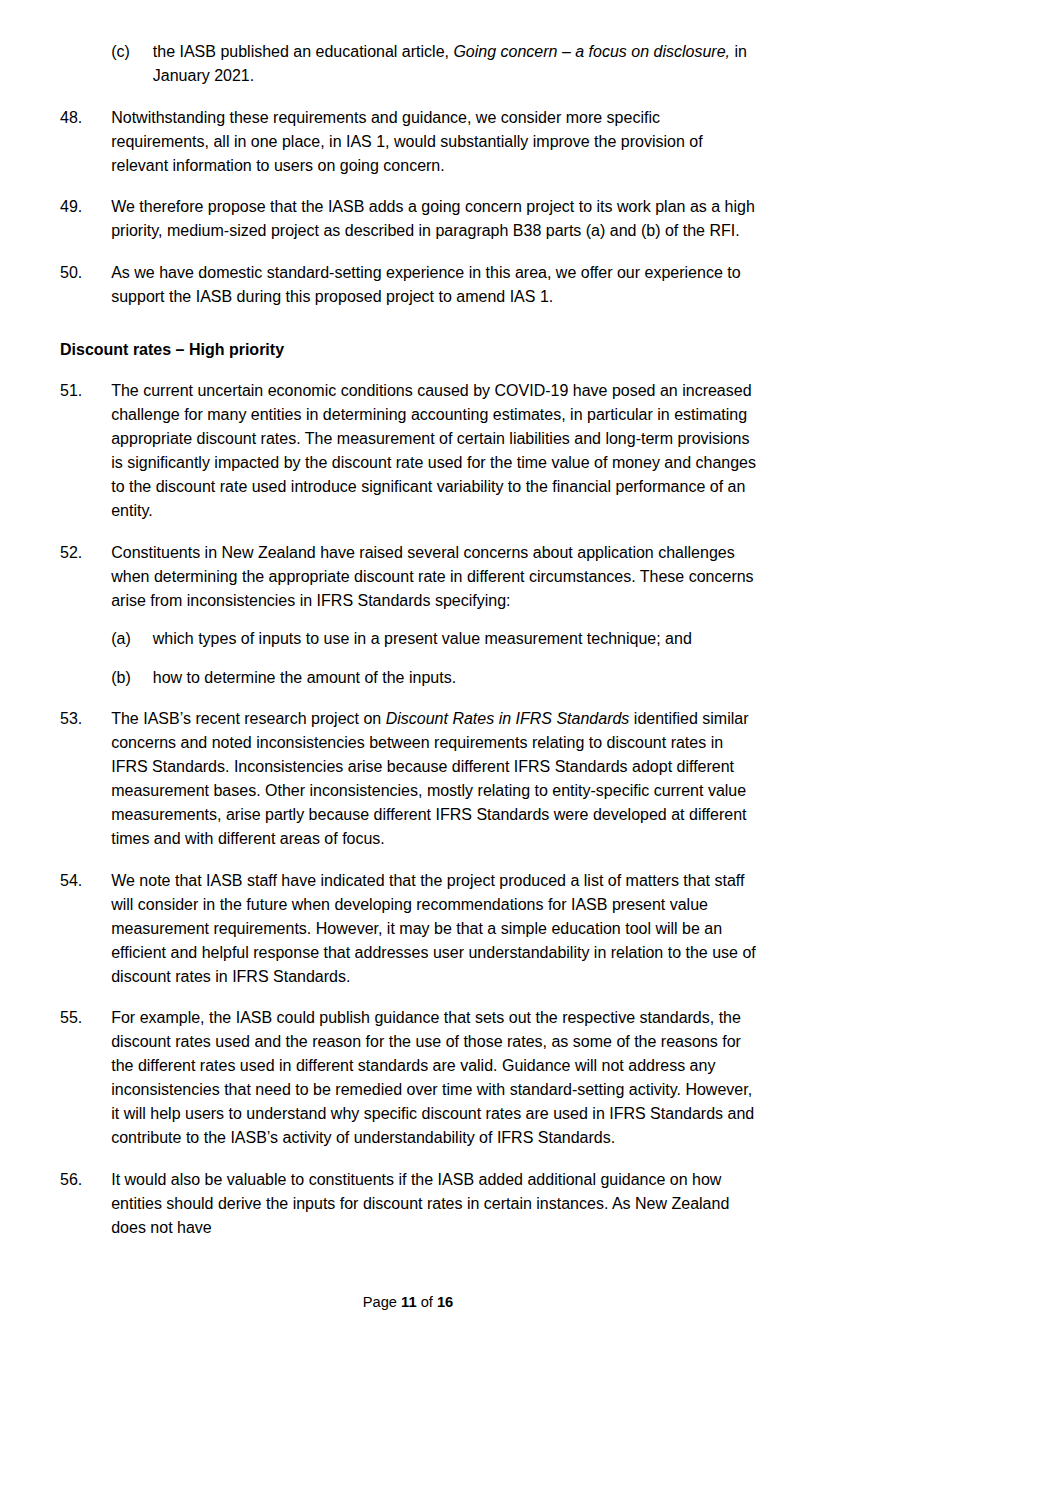(c)
the IASB published an educational article, Going concern – a focus on disclosure, in January 2021.
48.
Notwithstanding these requirements and guidance, we consider more specific requirements, all in one place, in IAS 1, would substantially improve the provision of relevant information to users on going concern.
49.
We therefore propose that the IASB adds a going concern project to its work plan as a high priority, medium-sized project as described in paragraph B38 parts (a) and (b) of the RFI.
50.
As we have domestic standard-setting experience in this area, we offer our experience to support the IASB during this proposed project to amend IAS 1.
Discount rates – High priority
51.
The current uncertain economic conditions caused by COVID-19 have posed an increased challenge for many entities in determining accounting estimates, in particular in estimating appropriate discount rates. The measurement of certain liabilities and long-term provisions is significantly impacted by the discount rate used for the time value of money and changes to the discount rate used introduce significant variability to the financial performance of an entity.
52.
Constituents in New Zealand have raised several concerns about application challenges when determining the appropriate discount rate in different circumstances. These concerns arise from inconsistencies in IFRS Standards specifying:
(a)
which types of inputs to use in a present value measurement technique; and
(b)
how to determine the amount of the inputs.
53.
The IASB’s recent research project on Discount Rates in IFRS Standards identified similar concerns and noted inconsistencies between requirements relating to discount rates in IFRS Standards. Inconsistencies arise because different IFRS Standards adopt different measurement bases. Other inconsistencies, mostly relating to entity-specific current value measurements, arise partly because different IFRS Standards were developed at different times and with different areas of focus.
54.
We note that IASB staff have indicated that the project produced a list of matters that staff will consider in the future when developing recommendations for IASB present value measurement requirements. However, it may be that a simple education tool will be an efficient and helpful response that addresses user understandability in relation to the use of discount rates in IFRS Standards.
55.
For example, the IASB could publish guidance that sets out the respective standards, the discount rates used and the reason for the use of those rates, as some of the reasons for the different rates used in different standards are valid. Guidance will not address any inconsistencies that need to be remedied over time with standard-setting activity. However, it will help users to understand why specific discount rates are used in IFRS Standards and contribute to the IASB’s activity of understandability of IFRS Standards.
56.
It would also be valuable to constituents if the IASB added additional guidance on how entities should derive the inputs for discount rates in certain instances. As New Zealand does not have
Page 11 of 16